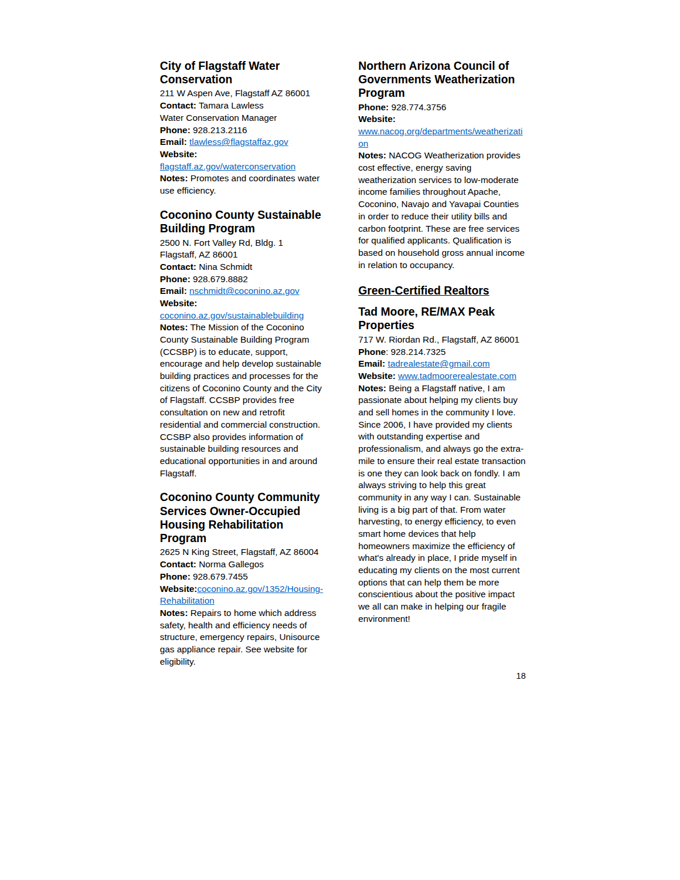City of Flagstaff Water Conservation
211 W Aspen Ave, Flagstaff AZ 86001
Contact: Tamara Lawless
Water Conservation Manager
Phone: 928.213.2116
Email: tlawless@flagstaffaz.gov
Website: flagstaff.az.gov/waterconservation
Notes: Promotes and coordinates water use efficiency.
Coconino County Sustainable Building Program
2500 N. Fort Valley Rd, Bldg. 1
Flagstaff, AZ 86001
Contact: Nina Schmidt
Phone: 928.679.8882
Email: nschmidt@coconino.az.gov
Website: coconino.az.gov/sustainablebuilding
Notes: The Mission of the Coconino County Sustainable Building Program (CCSBP) is to educate, support, encourage and help develop sustainable building practices and processes for the citizens of Coconino County and the City of Flagstaff. CCSBP provides free consultation on new and retrofit residential and commercial construction. CCSBP also provides information of sustainable building resources and educational opportunities in and around Flagstaff.
Coconino County Community Services Owner-Occupied Housing Rehabilitation Program
2625 N King Street, Flagstaff, AZ 86004
Contact: Norma Gallegos
Phone: 928.679.7455
Website: coconino.az.gov/1352/Housing-Rehabilitation
Notes: Repairs to home which address safety, health and efficiency needs of structure, emergency repairs, Unisource gas appliance repair. See website for eligibility.
Northern Arizona Council of Governments Weatherization Program
Phone: 928.774.3756
Website:
www.nacog.org/departments/weatherization
Notes: NACOG Weatherization provides cost effective, energy saving weatherization services to low-moderate income families throughout Apache, Coconino, Navajo and Yavapai Counties in order to reduce their utility bills and carbon footprint. These are free services for qualified applicants. Qualification is based on household gross annual income in relation to occupancy.
Green-Certified Realtors
Tad Moore, RE/MAX Peak Properties
717 W. Riordan Rd., Flagstaff, AZ 86001
Phone: 928.214.7325
Email: tadrealestate@gmail.com
Website: www.tadmoorerealestate.com
Notes: Being a Flagstaff native, I am passionate about helping my clients buy and sell homes in the community I love. Since 2006, I have provided my clients with outstanding expertise and professionalism, and always go the extra-mile to ensure their real estate transaction is one they can look back on fondly. I am always striving to help this great community in any way I can. Sustainable living is a big part of that. From water harvesting, to energy efficiency, to even smart home devices that help homeowners maximize the efficiency of what's already in place, I pride myself in educating my clients on the most current options that can help them be more conscientious about the positive impact we all can make in helping our fragile environment!
18